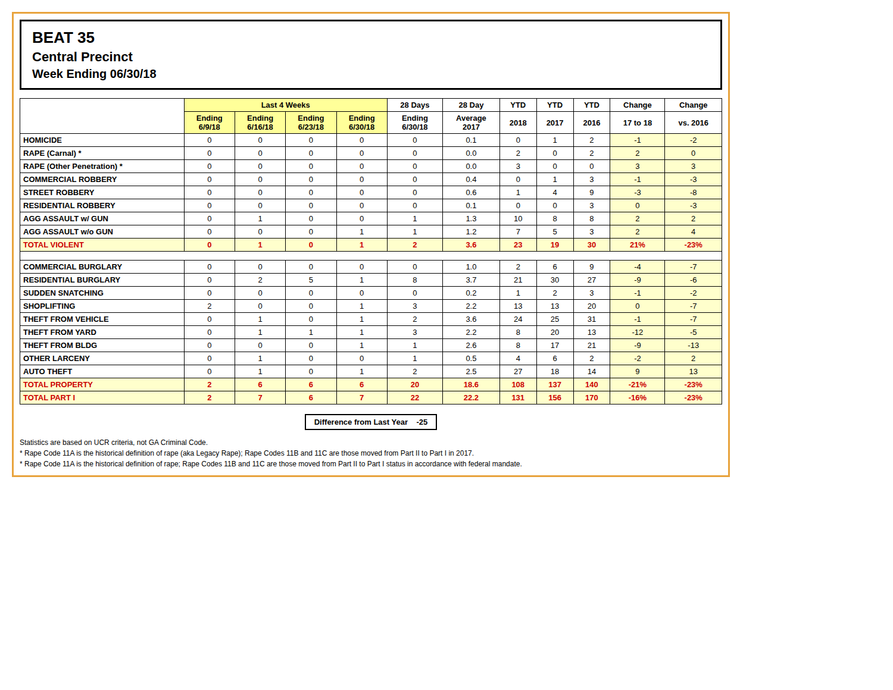BEAT 35
Central Precinct
Week Ending 06/30/18
| | Last 4 Weeks | 28 Days | 28 Day | YTD | YTD | YTD | Change | Change |
| --- | --- | --- | --- | --- | --- | --- | --- | --- |
| Ending 6/9/18 | Ending 6/16/18 | Ending 6/23/18 | Ending 6/30/18 | Ending 6/30/18 | Average 2017 | 2018 | 2017 | 2016 | 17 to 18 | vs. 2016 |
| HOMICIDE | 0 | 0 | 0 | 0 | 0 | 0.1 | 0 | 1 | 2 | -1 | -2 |
| RAPE (Carnal) * | 0 | 0 | 0 | 0 | 0 | 0.0 | 2 | 0 | 2 | 2 | 0 |
| RAPE (Other Penetration) * | 0 | 0 | 0 | 0 | 0 | 0.0 | 3 | 0 | 0 | 3 | 3 |
| COMMERCIAL ROBBERY | 0 | 0 | 0 | 0 | 0 | 0.4 | 0 | 1 | 3 | -1 | -3 |
| STREET ROBBERY | 0 | 0 | 0 | 0 | 0 | 0.6 | 1 | 4 | 9 | -3 | -8 |
| RESIDENTIAL ROBBERY | 0 | 0 | 0 | 0 | 0 | 0.1 | 0 | 0 | 3 | 0 | -3 |
| AGG ASSAULT w/ GUN | 0 | 1 | 0 | 0 | 1 | 1.3 | 10 | 8 | 8 | 2 | 2 |
| AGG ASSAULT w/o GUN | 0 | 0 | 0 | 1 | 1 | 1.2 | 7 | 5 | 3 | 2 | 4 |
| TOTAL VIOLENT | 0 | 1 | 0 | 1 | 2 | 3.6 | 23 | 19 | 30 | 21% | -23% |
| COMMERCIAL BURGLARY | 0 | 0 | 0 | 0 | 0 | 1.0 | 2 | 6 | 9 | -4 | -7 |
| RESIDENTIAL BURGLARY | 0 | 2 | 5 | 1 | 8 | 3.7 | 21 | 30 | 27 | -9 | -6 |
| SUDDEN SNATCHING | 0 | 0 | 0 | 0 | 0 | 0.2 | 1 | 2 | 3 | -1 | -2 |
| SHOPLIFTING | 2 | 0 | 0 | 1 | 3 | 2.2 | 13 | 13 | 20 | 0 | -7 |
| THEFT FROM VEHICLE | 0 | 1 | 0 | 1 | 2 | 3.6 | 24 | 25 | 31 | -1 | -7 |
| THEFT FROM YARD | 0 | 1 | 1 | 1 | 3 | 2.2 | 8 | 20 | 13 | -12 | -5 |
| THEFT FROM BLDG | 0 | 0 | 0 | 1 | 1 | 2.6 | 8 | 17 | 21 | -9 | -13 |
| OTHER LARCENY | 0 | 1 | 0 | 0 | 1 | 0.5 | 4 | 6 | 2 | -2 | 2 |
| AUTO THEFT | 0 | 1 | 0 | 1 | 2 | 2.5 | 27 | 18 | 14 | 9 | 13 |
| TOTAL PROPERTY | 2 | 6 | 6 | 6 | 20 | 18.6 | 108 | 137 | 140 | -21% | -23% |
| TOTAL PART I | 2 | 7 | 6 | 7 | 22 | 22.2 | 131 | 156 | 170 | -16% | -23% |
Difference from Last Year -25
Statistics are based on UCR criteria, not GA Criminal Code.
* Rape Code 11A is the historical definition of rape (aka Legacy Rape); Rape Codes 11B and 11C are those moved from Part II to Part I in 2017.
* Rape Code 11A is the historical definition of rape; Rape Codes 11B and 11C are those moved from Part II to Part I status in accordance with federal mandate.